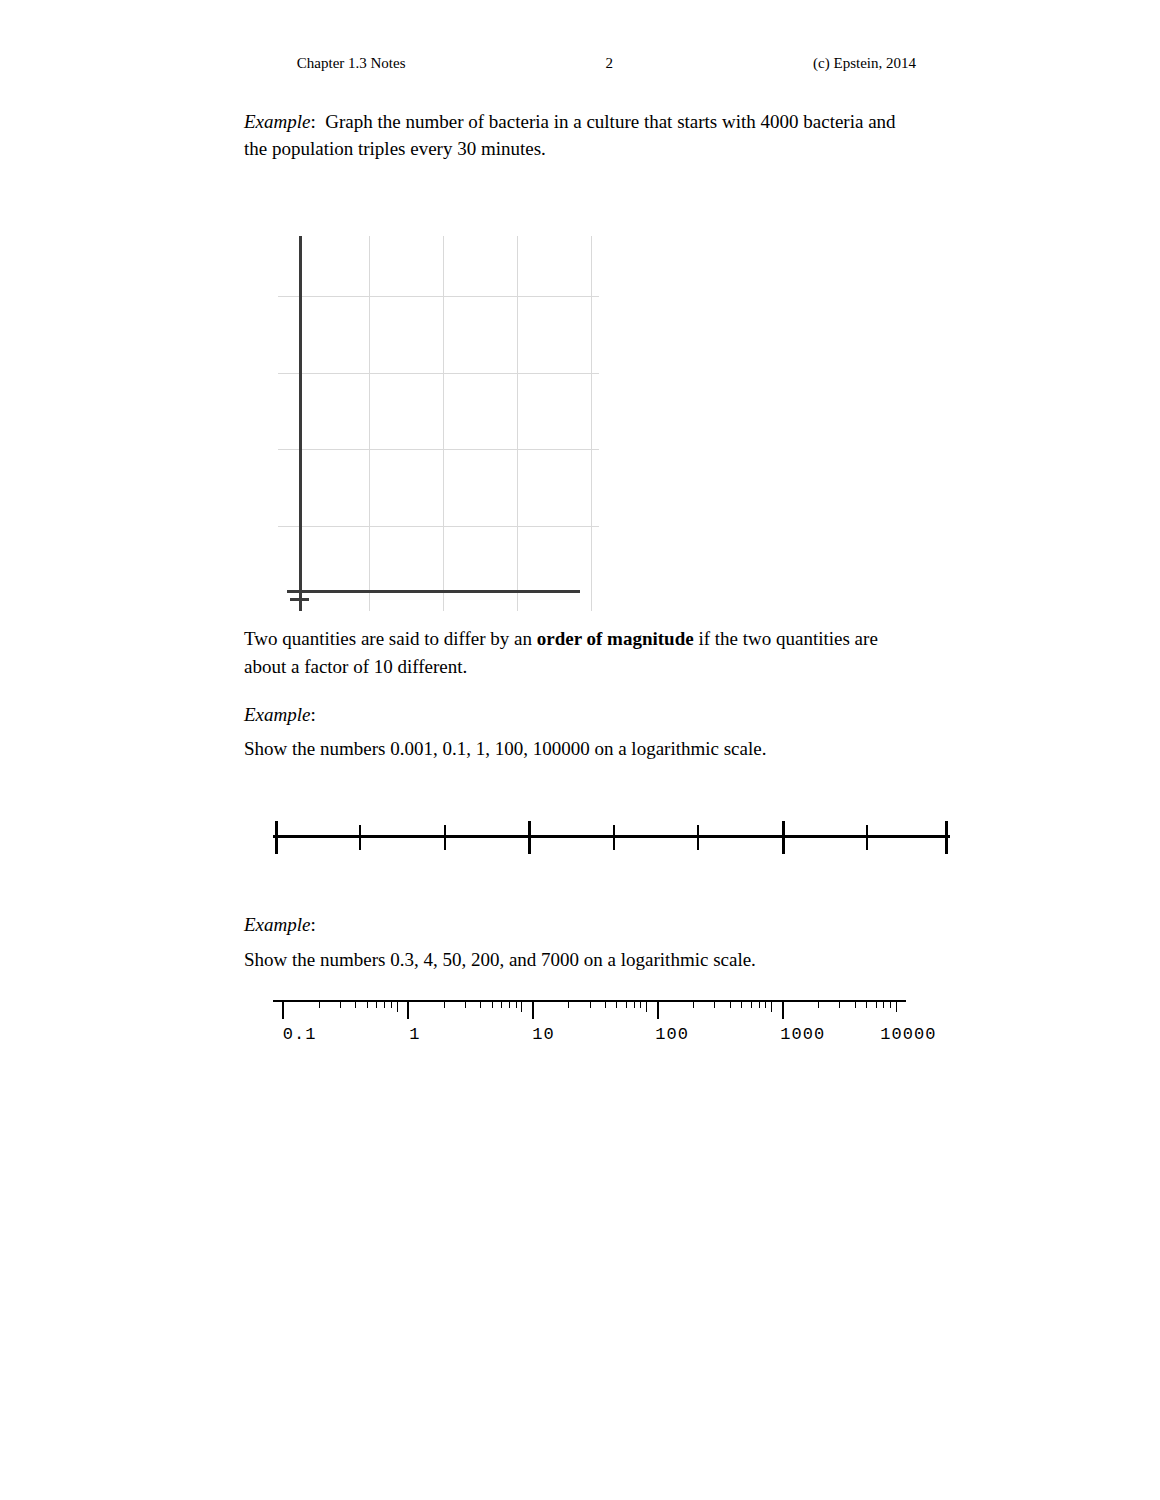Chapter 1.3 Notes
2
(c) Epstein, 2014
Example: Graph the number of bacteria in a culture that starts with 4000 bacteria and the population triples every 30 minutes.
Two quantities are said to differ by an order of magnitude if the two quantities are about a factor of 10 different.
Example:
Show the numbers 0.001, 0.1, 1, 100, 100000 on a logarithmic scale.
Example:
Show the numbers 0.3, 4, 50, 200, and 7000 on a logarithmic scale.
0.1
1
10
100
1000
10000